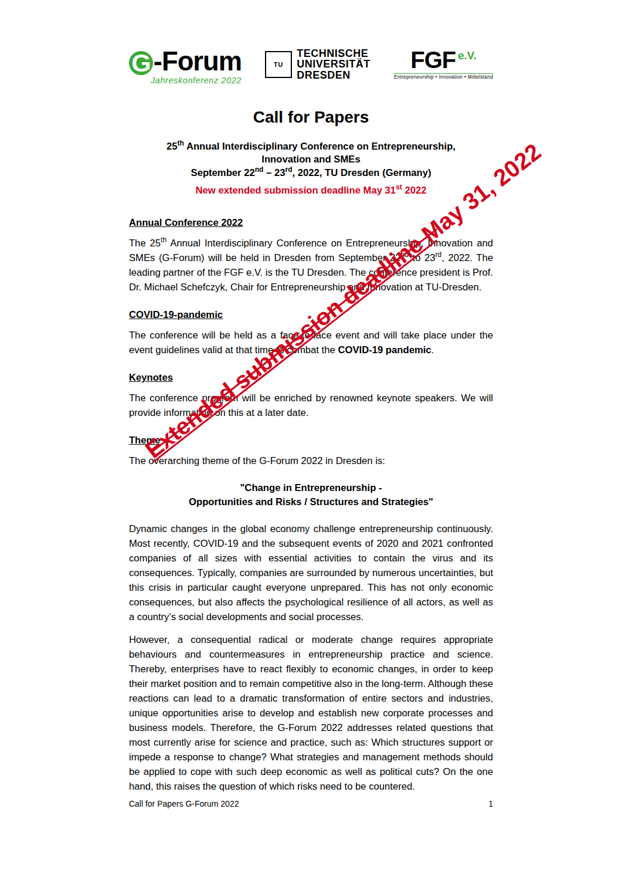G-Forum
Jahreskonferenz 2022
TU
TECHNISCHE
UNIVERSITÄT
DRESDEN
FGFe.V.
Entrepreneurship • Innovation • Mittelstand
Call for Papers
25th Annual Interdisciplinary Conference on Entrepreneurship,
Innovation and SMEs
September 22nd – 23rd, 2022, TU Dresden (Germany)
New extended submission deadline May 31st 2022
Annual Conference 2022
The 25th Annual Interdisciplinary Conference on Entrepreneurship, Innovation and SMEs (G-Forum) will be held in Dresden from September 22nd to 23rd, 2022. The leading partner of the FGF e.V. is the TU Dresden. The conference president is Prof. Dr. Michael Schefczyk, Chair for Entrepreneurship and Innovation at TU-Dresden.
COVID-19-pandemic
The conference will be held as a face-to-face event and will take place under the event guidelines valid at that time to combat the COVID-19 pandemic.
Keynotes
The conference program will be enriched by renowned keynote speakers. We will provide information on this at a later date.
Theme
The overarching theme of the G-Forum 2022 in Dresden is:
"Change in Entrepreneurship -
Opportunities and Risks / Structures and Strategies"
Dynamic changes in the global economy challenge entrepreneurship continuously. Most recently, COVID-19 and the subsequent events of 2020 and 2021 confronted companies of all sizes with essential activities to contain the virus and its consequences. Typically, companies are surrounded by numerous uncertainties, but this crisis in particular caught everyone unprepared. This has not only economic consequences, but also affects the psychological resilience of all actors, as well as a country's social developments and social processes.
However, a consequential radical or moderate change requires appropriate behaviours and countermeasures in entrepreneurship practice and science. Thereby, enterprises have to react flexibly to economic changes, in order to keep their market position and to remain competitive also in the long-term. Although these reactions can lead to a dramatic transformation of entire sectors and industries, unique opportunities arise to develop and establish new corporate processes and business models. Therefore, the G-Forum 2022 addresses related questions that most currently arise for science and practice, such as: Which structures support or impede a response to change? What strategies and management methods should be applied to cope with such deep economic as well as political cuts? On the one hand, this raises the question of which risks need to be countered.
Extended submission deadline May 31, 2022
Call for Papers G-Forum 2022 1